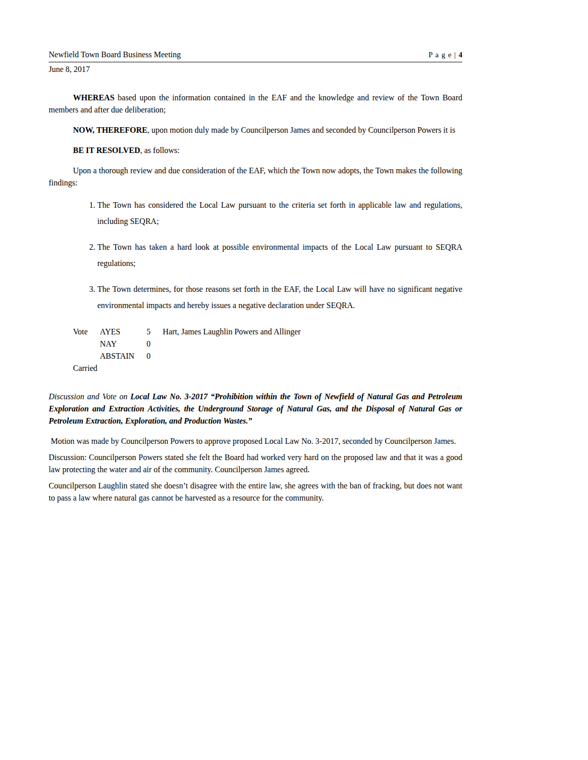Newfield Town Board Business Meeting
P a g e | 4
June 8, 2017
WHEREAS based upon the information contained in the EAF and the knowledge and review of the Town Board members and after due deliberation;
NOW, THEREFORE, upon motion duly made by Councilperson James and seconded by Councilperson Powers it is
BE IT RESOLVED, as follows:
Upon a thorough review and due consideration of the EAF, which the Town now adopts, the Town makes the following findings:
The Town has considered the Local Law pursuant to the criteria set forth in applicable law and regulations, including SEQRA;
The Town has taken a hard look at possible environmental impacts of the Local Law pursuant to SEQRA regulations;
The Town determines, for those reasons set forth in the EAF, the Local Law will have no significant negative environmental impacts and hereby issues a negative declaration under SEQRA.
| Vote | AYES | 5 | Hart, James Laughlin Powers and Allinger |
| | NAY | 0 | |
| | ABSTAIN | 0 | |
Carried
Discussion and Vote on Local Law No. 3-2017 “Prohibition within the Town of Newfield of Natural Gas and Petroleum Exploration and Extraction Activities, the Underground Storage of Natural Gas, and the Disposal of Natural Gas or Petroleum Extraction, Exploration, and Production Wastes.”
Motion was made by Councilperson Powers to approve proposed Local Law No. 3-2017, seconded by Councilperson James.
Discussion: Councilperson Powers stated she felt the Board had worked very hard on the proposed law and that it was a good law protecting the water and air of the community. Councilperson James agreed.
Councilperson Laughlin stated she doesn’t disagree with the entire law, she agrees with the ban of fracking, but does not want to pass a law where natural gas cannot be harvested as a resource for the community.